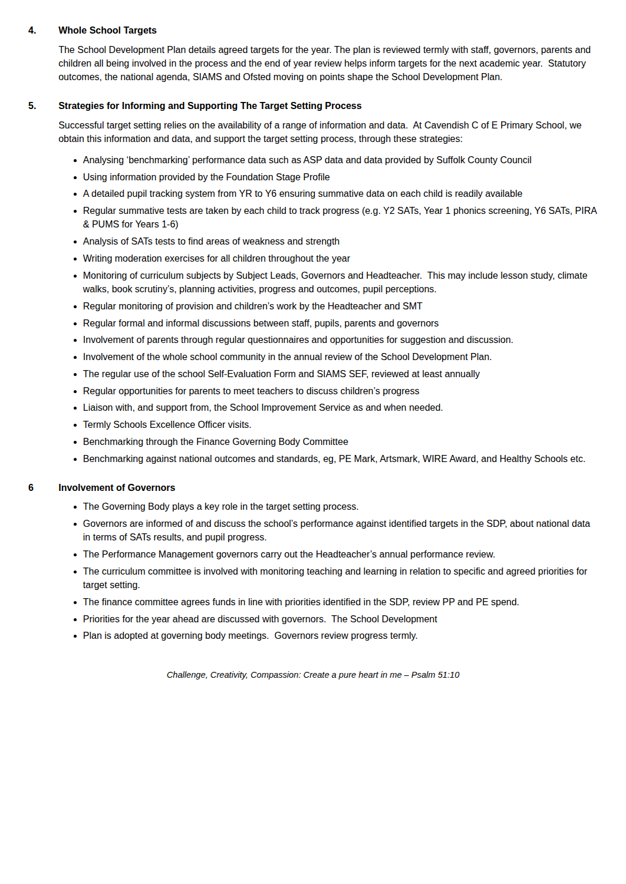4. Whole School Targets
The School Development Plan details agreed targets for the year. The plan is reviewed termly with staff, governors, parents and children all being involved in the process and the end of year review helps inform targets for the next academic year. Statutory outcomes, the national agenda, SIAMS and Ofsted moving on points shape the School Development Plan.
5. Strategies for Informing and Supporting The Target Setting Process
Successful target setting relies on the availability of a range of information and data. At Cavendish C of E Primary School, we obtain this information and data, and support the target setting process, through these strategies:
Analysing ‘benchmarking’ performance data such as ASP data and data provided by Suffolk County Council
Using information provided by the Foundation Stage Profile
A detailed pupil tracking system from YR to Y6 ensuring summative data on each child is readily available
Regular summative tests are taken by each child to track progress (e.g. Y2 SATs, Year 1 phonics screening, Y6 SATs, PIRA & PUMS for Years 1-6)
Analysis of SATs tests to find areas of weakness and strength
Writing moderation exercises for all children throughout the year
Monitoring of curriculum subjects by Subject Leads, Governors and Headteacher. This may include lesson study, climate walks, book scrutiny’s, planning activities, progress and outcomes, pupil perceptions.
Regular monitoring of provision and children’s work by the Headteacher and SMT
Regular formal and informal discussions between staff, pupils, parents and governors
Involvement of parents through regular questionnaires and opportunities for suggestion and discussion.
Involvement of the whole school community in the annual review of the School Development Plan.
The regular use of the school Self-Evaluation Form and SIAMS SEF, reviewed at least annually
Regular opportunities for parents to meet teachers to discuss children’s progress
Liaison with, and support from, the School Improvement Service as and when needed.
Termly Schools Excellence Officer visits.
Benchmarking through the Finance Governing Body Committee
Benchmarking against national outcomes and standards, eg, PE Mark, Artsmark, WIRE Award, and Healthy Schools etc.
6 Involvement of Governors
The Governing Body plays a key role in the target setting process.
Governors are informed of and discuss the school’s performance against identified targets in the SDP, about national data in terms of SATs results, and pupil progress.
The Performance Management governors carry out the Headteacher’s annual performance review.
The curriculum committee is involved with monitoring teaching and learning in relation to specific and agreed priorities for target setting.
The finance committee agrees funds in line with priorities identified in the SDP, review PP and PE spend.
Priorities for the year ahead are discussed with governors. The School Development
Plan is adopted at governing body meetings. Governors review progress termly.
Challenge, Creativity, Compassion: Create a pure heart in me – Psalm 51:10